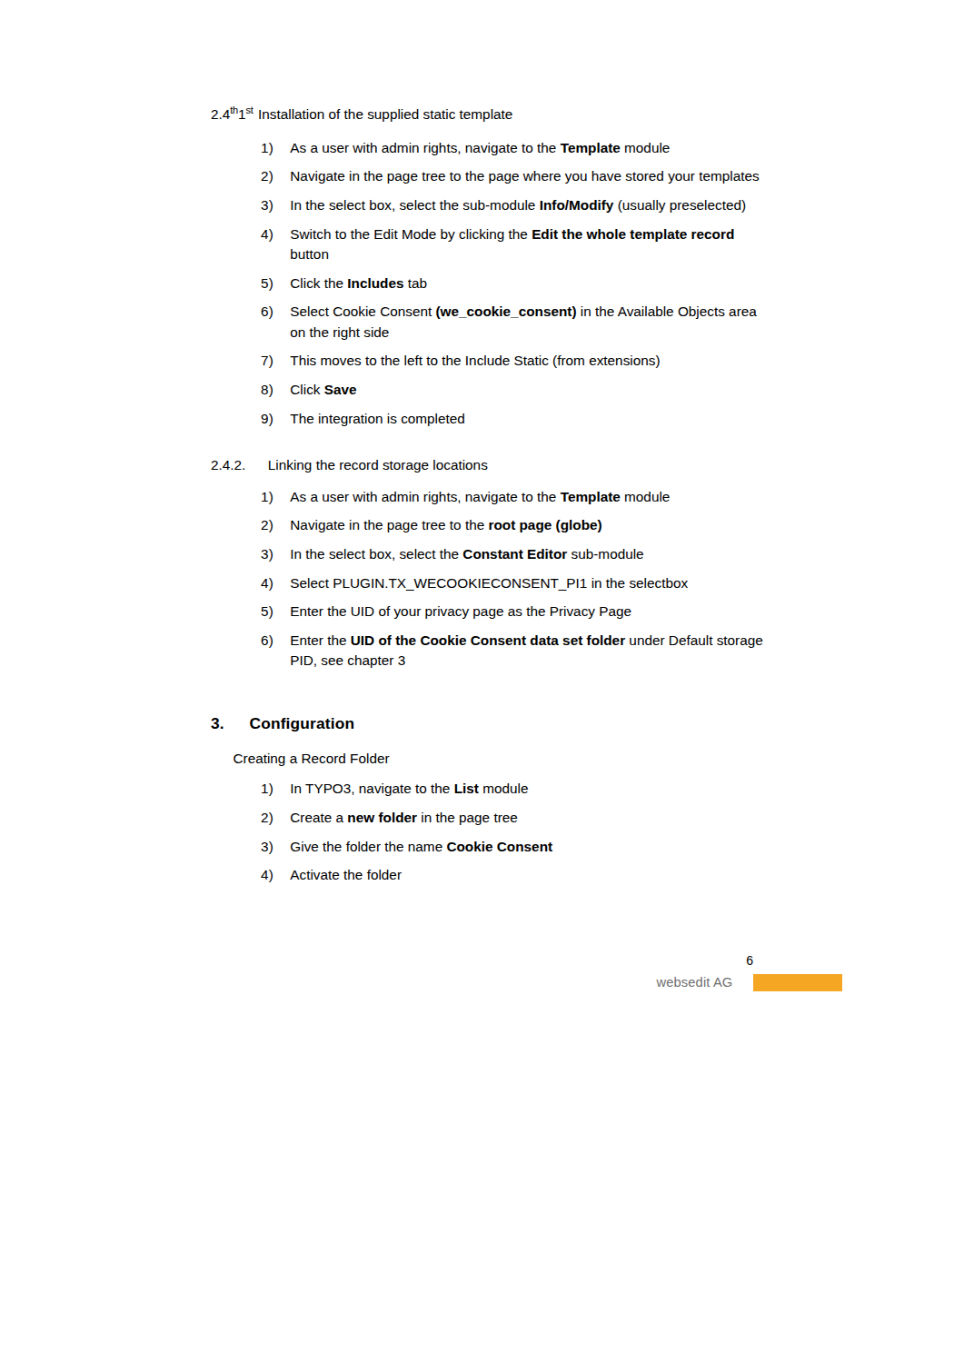2.4th1st Installation of the supplied static template
As a user with admin rights, navigate to the Template module
Navigate in the page tree to the page where you have stored your templates
In the select box, select the sub-module Info/Modify (usually preselected)
Switch to the Edit Mode by clicking the Edit the whole template record button
Click the Includes tab
Select Cookie Consent (we_cookie_consent) in the Available Objects area on the right side
This moves to the left to the Include Static (from extensions)
Click Save
The integration is completed
2.4.2. Linking the record storage locations
As a user with admin rights, navigate to the Template module
Navigate in the page tree to the root page (globe)
In the select box, select the Constant Editor sub-module
Select PLUGIN.TX_WECOOKIECONSENT_PI1 in the selectbox
Enter the UID of your privacy page as the Privacy Page
Enter the UID of the Cookie Consent data set folder under Default storage PID, see chapter 3
3. Configuration
Creating a Record Folder
In TYPO3, navigate to the List module
Create a new folder in the page tree
Give the folder the name Cookie Consent
Activate the folder
6
websedit AG